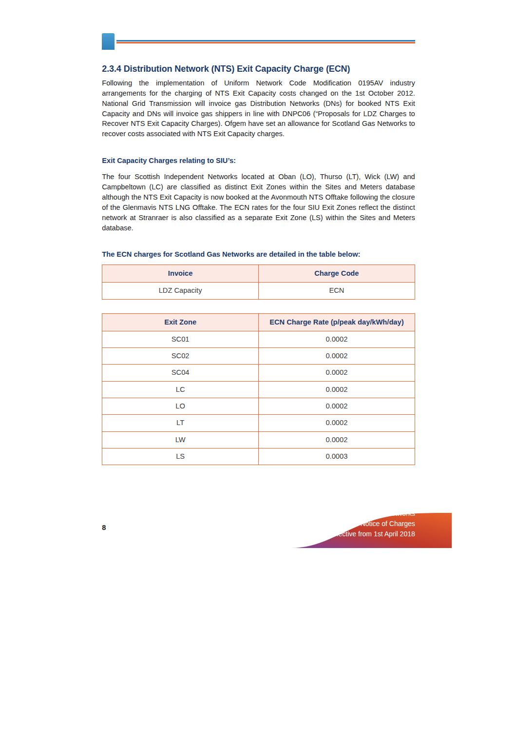2.3.4 Distribution Network (NTS) Exit Capacity Charge (ECN)
Following the implementation of Uniform Network Code Modification 0195AV industry arrangements for the charging of NTS Exit Capacity costs changed on the 1st October 2012. National Grid Transmission will invoice gas Distribution Networks (DNs) for booked NTS Exit Capacity and DNs will invoice gas shippers in line with DNPC06 (“Proposals for LDZ Charges to Recover NTS Exit Capacity Charges). Ofgem have set an allowance for Scotland Gas Networks to recover costs associated with NTS Exit Capacity charges.
Exit Capacity Charges relating to SIU’s:
The four Scottish Independent Networks located at Oban (LO), Thurso (LT), Wick (LW) and Campbeltown (LC) are classified as distinct Exit Zones within the Sites and Meters database although the NTS Exit Capacity is now booked at the Avonmouth NTS Offtake following the closure of the Glenmavis NTS LNG Offtake. The ECN rates for the four SIU Exit Zones reflect the distinct network at Stranraer is also classified as a separate Exit Zone (LS) within the Sites and Meters database.
The ECN charges for Scotland Gas Networks are detailed in the table below:
| Invoice | Charge Code |
| --- | --- |
| LDZ Capacity | ECN |
| Exit Zone | ECN Charge Rate (p/peak day/kWh/day) |
| --- | --- |
| SC01 | 0.0002 |
| SC02 | 0.0002 |
| SC04 | 0.0002 |
| LC | 0.0002 |
| LO | 0.0002 |
| LT | 0.0002 |
| LW | 0.0002 |
| LS | 0.0003 |
8
Scotland Gas Networks
Notice of Charges
Effective from 1st April 2018